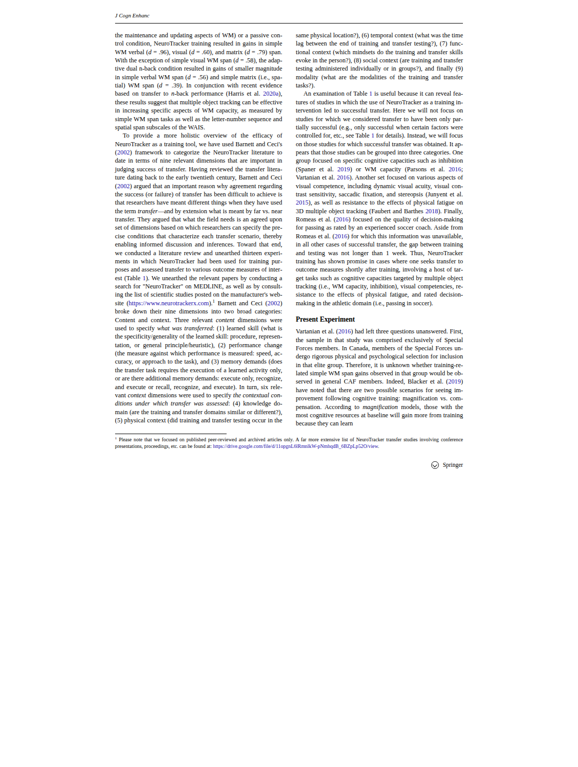J Cogn Enhanc
the maintenance and updating aspects of WM) or a passive control condition, NeuroTracker training resulted in gains in simple WM verbal (d = .96), visual (d = .60), and matrix (d = .79) span. With the exception of simple visual WM span (d = .58), the adaptive dual n-back condition resulted in gains of smaller magnitude in simple verbal WM span (d = .56) and simple matrix (i.e., spatial) WM span (d = .39). In conjunction with recent evidence based on transfer to n-back performance (Harris et al. 2020a), these results suggest that multiple object tracking can be effective in increasing specific aspects of WM capacity, as measured by simple WM span tasks as well as the letter-number sequence and spatial span subscales of the WAIS.
To provide a more holistic overview of the efficacy of NeuroTracker as a training tool, we have used Barnett and Ceci's (2002) framework to categorize the NeuroTracker literature to date in terms of nine relevant dimensions that are important in judging success of transfer. Having reviewed the transfer literature dating back to the early twentieth century, Barnett and Ceci (2002) argued that an important reason why agreement regarding the success (or failure) of transfer has been difficult to achieve is that researchers have meant different things when they have used the term transfer—and by extension what is meant by far vs. near transfer. They argued that what the field needs is an agreed upon set of dimensions based on which researchers can specify the precise conditions that characterize each transfer scenario, thereby enabling informed discussion and inferences. Toward that end, we conducted a literature review and unearthed thirteen experiments in which NeuroTracker had been used for training purposes and assessed transfer to various outcome measures of interest (Table 1). We unearthed the relevant papers by conducting a search for "NeuroTracker" on MEDLINE, as well as by consulting the list of scientific studies posted on the manufacturer's website (https://www.neurotrackerx.com).1 Barnett and Ceci (2002) broke down their nine dimensions into two broad categories: Content and context. Three relevant content dimensions were used to specify what was transferred: (1) learned skill (what is the specificity/generality of the learned skill: procedure, representation, or general principle/heuristic), (2) performance change (the measure against which performance is measured: speed, accuracy, or approach to the task), and (3) memory demands (does the transfer task requires the execution of a learned activity only, or are there additional memory demands: execute only, recognize, and execute or recall, recognize, and execute). In turn, six relevant context dimensions were used to specify the contextual conditions under which transfer was assessed: (4) knowledge domain (are the training and transfer domains similar or different?), (5) physical context (did training and transfer testing occur in the same physical location?), (6) temporal context (what was the time lag between the end of training and transfer testing?), (7) functional context (which mindsets do the training and transfer skills evoke in the person?), (8) social context (are training and transfer testing administered individually or in groups?), and finally (9) modality (what are the modalities of the training and transfer tasks?).
An examination of Table 1 is useful because it can reveal features of studies in which the use of NeuroTracker as a training intervention led to successful transfer. Here we will not focus on studies for which we considered transfer to have been only partially successful (e.g., only successful when certain factors were controlled for, etc., see Table 1 for details). Instead, we will focus on those studies for which successful transfer was obtained. It appears that those studies can be grouped into three categories. One group focused on specific cognitive capacities such as inhibition (Spaner et al. 2019) or WM capacity (Parsons et al. 2016; Vartanian et al. 2016). Another set focused on various aspects of visual competence, including dynamic visual acuity, visual contrast sensitivity, saccadic fixation, and stereopsis (Junyent et al. 2015), as well as resistance to the effects of physical fatigue on 3D multiple object tracking (Faubert and Barthes 2018). Finally, Romeas et al. (2016) focused on the quality of decision-making for passing as rated by an experienced soccer coach. Aside from Romeas et al. (2016) for which this information was unavailable, in all other cases of successful transfer, the gap between training and testing was not longer than 1 week. Thus, NeuroTracker training has shown promise in cases where one seeks transfer to outcome measures shortly after training, involving a host of target tasks such as cognitive capacities targeted by multiple object tracking (i.e., WM capacity, inhibition), visual competencies, resistance to the effects of physical fatigue, and rated decision-making in the athletic domain (i.e., passing in soccer).
Present Experiment
Vartanian et al. (2016) had left three questions unanswered. First, the sample in that study was comprised exclusively of Special Forces members. In Canada, members of the Special Forces undergo rigorous physical and psychological selection for inclusion in that elite group. Therefore, it is unknown whether training-related simple WM span gains observed in that group would be observed in general CAF members. Indeed, Blacker et al. (2019) have noted that there are two possible scenarios for seeing improvement following cognitive training: magnification vs. compensation. According to magnification models, those with the most cognitive resources at baseline will gain more from training because they can learn
1 Please note that we focused on published peer-reviewed and archived articles only. A far more extensive list of NeuroTracker transfer studies involving conference presentations, proceedings, etc. can be found at: https://drive.google.com/file/d/11opgnL6lRmnlkW-pNmhqdB_6BZpLp52O/view.
Springer